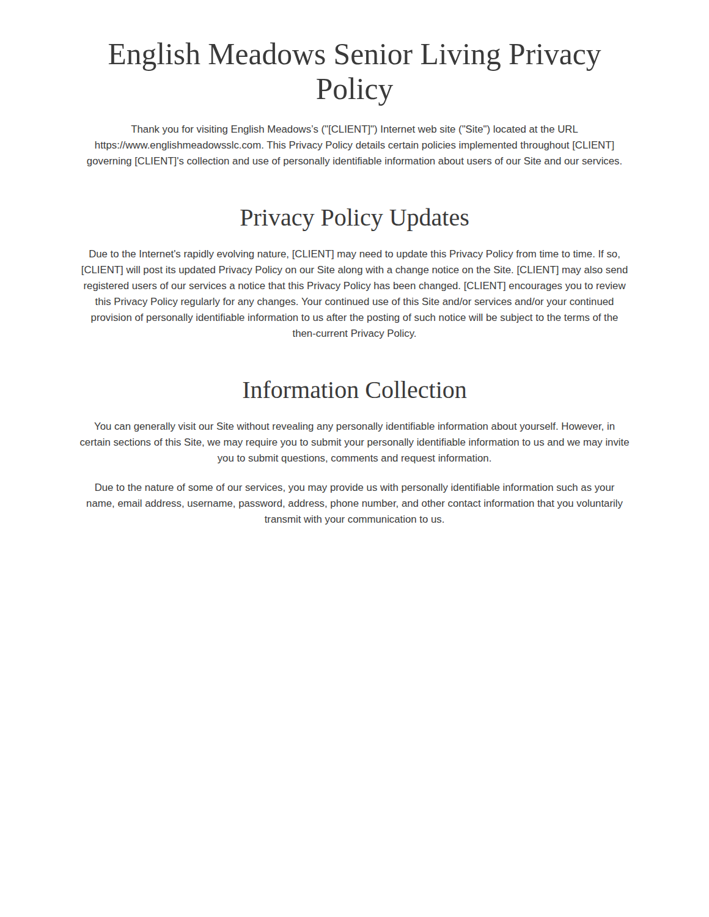English Meadows Senior Living Privacy Policy
Thank you for visiting English Meadows’s ("[CLIENT]") Internet web site ("Site") located at the URL https://www.englishmeadowsslc.com. This Privacy Policy details certain policies implemented throughout [CLIENT] governing [CLIENT]'s collection and use of personally identifiable information about users of our Site and our services.
Privacy Policy Updates
Due to the Internet's rapidly evolving nature, [CLIENT] may need to update this Privacy Policy from time to time. If so, [CLIENT] will post its updated Privacy Policy on our Site along with a change notice on the Site. [CLIENT] may also send registered users of our services a notice that this Privacy Policy has been changed. [CLIENT] encourages you to review this Privacy Policy regularly for any changes. Your continued use of this Site and/or services and/or your continued provision of personally identifiable information to us after the posting of such notice will be subject to the terms of the then-current Privacy Policy.
Information Collection
You can generally visit our Site without revealing any personally identifiable information about yourself. However, in certain sections of this Site, we may require you to submit your personally identifiable information to us and we may invite you to submit questions, comments and request information.
Due to the nature of some of our services, you may provide us with personally identifiable information such as your name, email address, username, password, address, phone number, and other contact information that you voluntarily transmit with your communication to us.